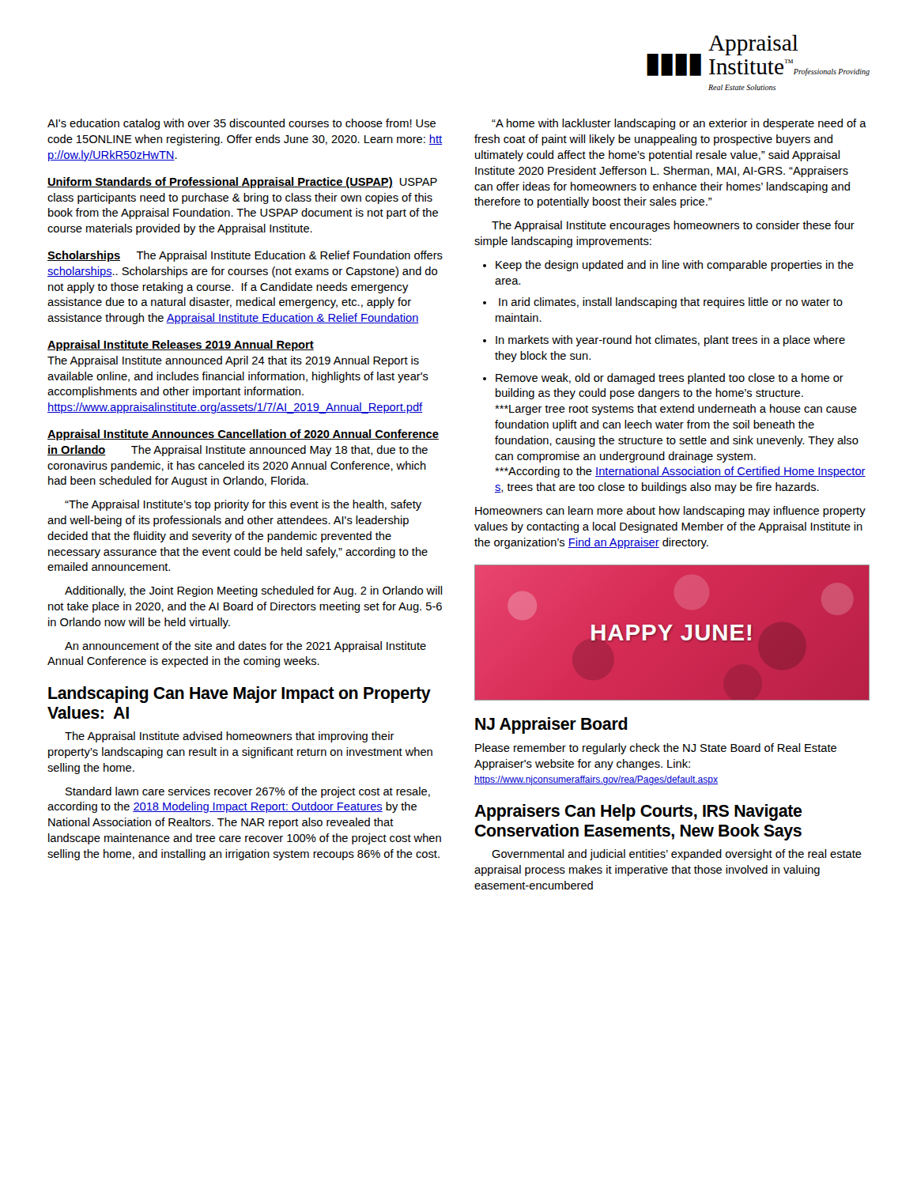▮▮▮▮Appraisal
Institute™Professionals Providing
Real Estate Solutions
AI's education catalog with over 35 discounted courses to choose from! Use code 15ONLINE when registering. Offer ends June 30, 2020. Learn more: http://ow.ly/URkR50zHwTN.
Uniform Standards of Professional Appraisal Practice (USPAP)
USPAP class participants need to purchase & bring to class their own copies of this book from the Appraisal Foundation. The USPAP document is not part of the course materials provided by the Appraisal Institute.
Scholarships
The Appraisal Institute Education & Relief Foundation offers scholarships.. Scholarships are for courses (not exams or Capstone) and do not apply to those retaking a course. If a Candidate needs emergency assistance due to a natural disaster, medical emergency, etc., apply for assistance through the Appraisal Institute Education & Relief Foundation
Appraisal Institute Releases 2019 Annual Report
The Appraisal Institute announced April 24 that its 2019 Annual Report is available online, and includes financial information, highlights of last year's accomplishments and other important information.
https://www.appraisalinstitute.org/assets/1/7/AI_2019_Annual_Report.pdf
Appraisal Institute Announces Cancellation of 2020 Annual Conference in Orlando
The Appraisal Institute announced May 18 that, due to the coronavirus pandemic, it has canceled its 2020 Annual Conference, which had been scheduled for August in Orlando, Florida.
“The Appraisal Institute’s top priority for this event is the health, safety and well-being of its professionals and other attendees. AI's leadership decided that the fluidity and severity of the pandemic prevented the necessary assurance that the event could be held safely,” according to the emailed announcement.
Additionally, the Joint Region Meeting scheduled for Aug. 2 in Orlando will not take place in 2020, and the AI Board of Directors meeting set for Aug. 5-6 in Orlando now will be held virtually.
An announcement of the site and dates for the 2021 Appraisal Institute Annual Conference is expected in the coming weeks.
Landscaping Can Have Major Impact on Property Values: AI
The Appraisal Institute advised homeowners that improving their property’s landscaping can result in a significant return on investment when selling the home.
Standard lawn care services recover 267% of the project cost at resale, according to the 2018 Modeling Impact Report: Outdoor Features by the National Association of Realtors. The NAR report also revealed that landscape maintenance and tree care recover 100% of the project cost when selling the home, and installing an irrigation system recoups 86% of the cost.
“A home with lackluster landscaping or an exterior in desperate need of a fresh coat of paint will likely be unappealing to prospective buyers and ultimately could affect the home’s potential resale value,” said Appraisal Institute 2020 President Jefferson L. Sherman, MAI, AI-GRS. “Appraisers can offer ideas for homeowners to enhance their homes’ landscaping and therefore to potentially boost their sales price.”
The Appraisal Institute encourages homeowners to consider these four simple landscaping improvements:
Keep the design updated and in line with comparable properties in the area.
In arid climates, install landscaping that requires little or no water to maintain.
In markets with year-round hot climates, plant trees in a place where they block the sun.
Remove weak, old or damaged trees planted too close to a home or building as they could pose dangers to the home’s structure.
***Larger tree root systems that extend underneath a house can cause foundation uplift and can leech water from the soil beneath the foundation, causing the structure to settle and sink unevenly. They also can compromise an underground drainage system.
***According to the International Association of Certified Home Inspectors, trees that are too close to buildings also may be fire hazards.
Homeowners can learn more about how landscaping may influence property values by contacting a local Designated Member of the Appraisal Institute in the organization’s Find an Appraiser directory.
HAPPY JUNE!
NJ Appraiser Board
Please remember to regularly check the NJ State Board of Real Estate Appraiser's website for any changes. Link:
https://www.njconsumeraffairs.gov/rea/Pages/default.aspx
Appraisers Can Help Courts, IRS Navigate Conservation Easements, New Book Says
Governmental and judicial entities’ expanded oversight of the real estate appraisal process makes it imperative that those involved in valuing easement-encumbered